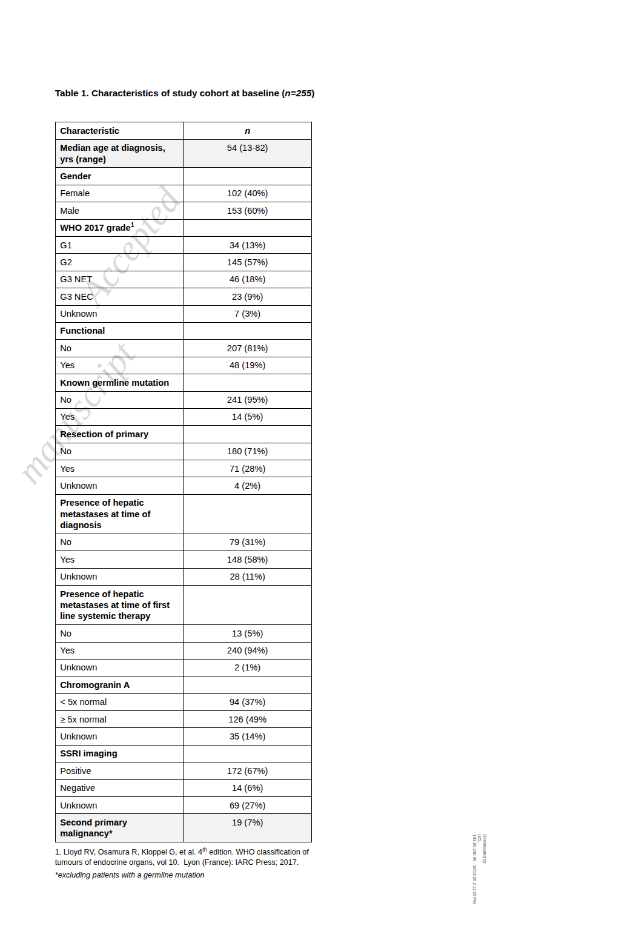Accepted manuscript
Table 1. Characteristics of study cohort at baseline (n=255)
| Characteristic | n |
| --- | --- |
| Median age at diagnosis, yrs (range) | 54 (13-82) |
| Gender | |
| Female | 102 (40%) |
| Male | 153 (60%) |
| WHO 2017 grade 1 | |
| G1 | 34 (13%) |
| G2 | 145 (57%) |
| G3 NET | 46 (18%) |
| G3 NEC | 23 (9%) |
| Unknown | 7 (3%) |
| Functional | |
| No | 207 (81%) |
| Yes | 48 (19%) |
| Known germline mutation | |
| No | 241 (95%) |
| Yes | 14 (5%) |
| Resection of primary | |
| No | 180 (71%) |
| Yes | 71 (28%) |
| Unknown | 4 (2%) |
| Presence of hepatic metastases at time of diagnosis | |
| No | 79 (31%) |
| Yes | 148 (58%) |
| Unknown | 28 (11%) |
| Presence of hepatic metastases at time of first line systemic therapy | |
| No | 13 (5%) |
| Yes | 240 (94%) |
| Unknown | 2 (1%) |
| Chromogranin A | |
| < 5x normal | 94 (37%) |
| ≥ 5x normal | 126 (49% |
| Unknown | 35 (14%) |
| SSRI imaging | |
| Positive | 172 (67%) |
| Negative | 14 (6%) |
| Unknown | 69 (27%) |
| Second primary malignancy* | 19 (7%) |
1. Lloyd RV, Osamura R, Kloppel G, et al. 4th edition. WHO classification of tumours of endocrine organs, vol 10. Lyon (France): IARC Press; 2017.
*excluding patients with a germline mutation
Downloaded by:
UCL
193.60.240.99 - 10/13/20 2:11:30 PM